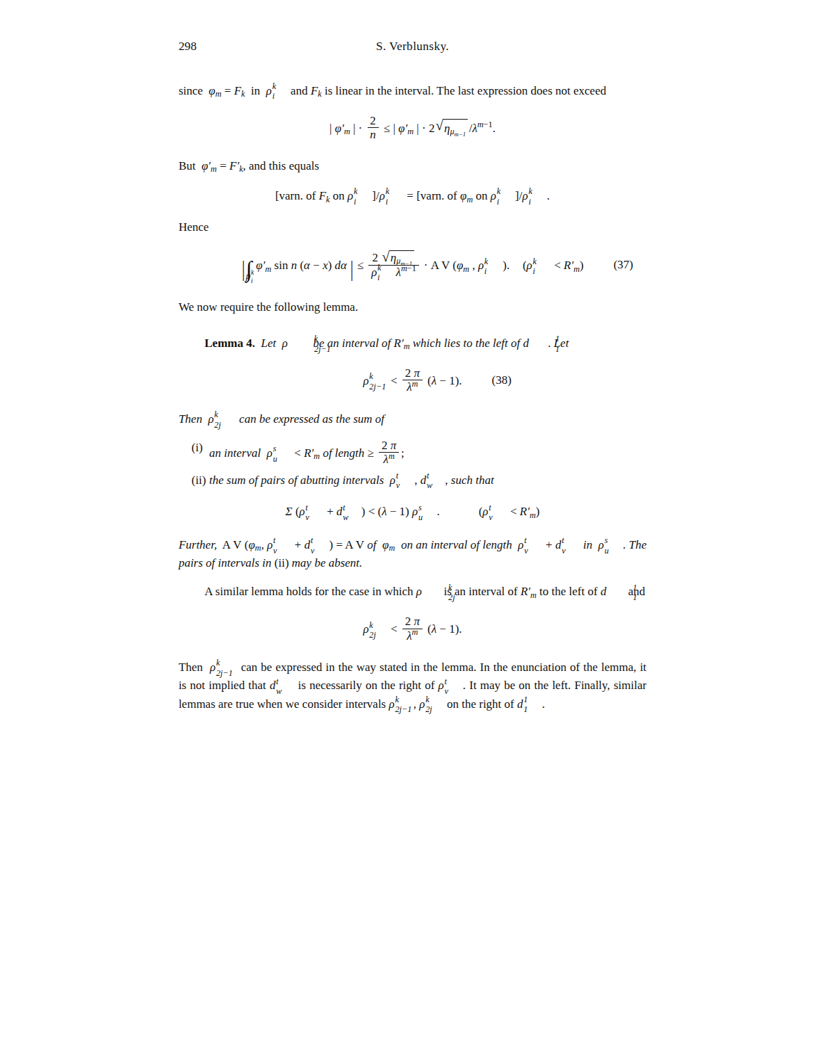298
S. Verblunsky.
since φm = Fk in ρki and Fk is linear in the interval. The last expression does not exceed
| φ′m | · 2 n ≤ | φ′m | · 2ημm−1/λm−1.
But φ′m = F′k, and this equals
[varn. of Fk on ρki ]/ρki = [varn. of φm on ρki ]/ρki .
Hence
|∫ρki φ′m sin n (α − x) dα | ≤ 2 ημm−1 ρki λm−1 · A V (φm , ρki ). (ρki < R′m)
(37)
We now require the following lemma.
Lemma 4. Let ρk2j−1 be an interval of R′m which lies to the left of d11 . Let
ρk2j−1 < 2 π λm (λ − 1).
(38)
Then ρk2j can be expressed as the sum of
(i)
an interval ρsu < R′m of length ≥ 2 π λm;
(ii)
the sum of pairs of abutting intervals ρtv , dtw , such that
Σ (ρtv + dtw ) < (λ − 1) ρsu . (ρtv < R′m)
Further, A V (φm, ρtv + dtv ) = A V of φm on an interval of length ρtv + dtv in ρsu . The pairs of intervals in (ii) may be absent.
A similar lemma holds for the case in which ρk2j is an interval of R′m to the left of d11 and
ρk2j < 2 π λm (λ − 1).
Then ρk2j−1 can be expressed in the way stated in the lemma. In the enunciation of the lemma, it is not implied that dtw is necessarily on the right of ρtv . It may be on the left. Finally, similar lemmas are true when we consider intervals ρk2j−1 , ρk2j on the right of d11 .